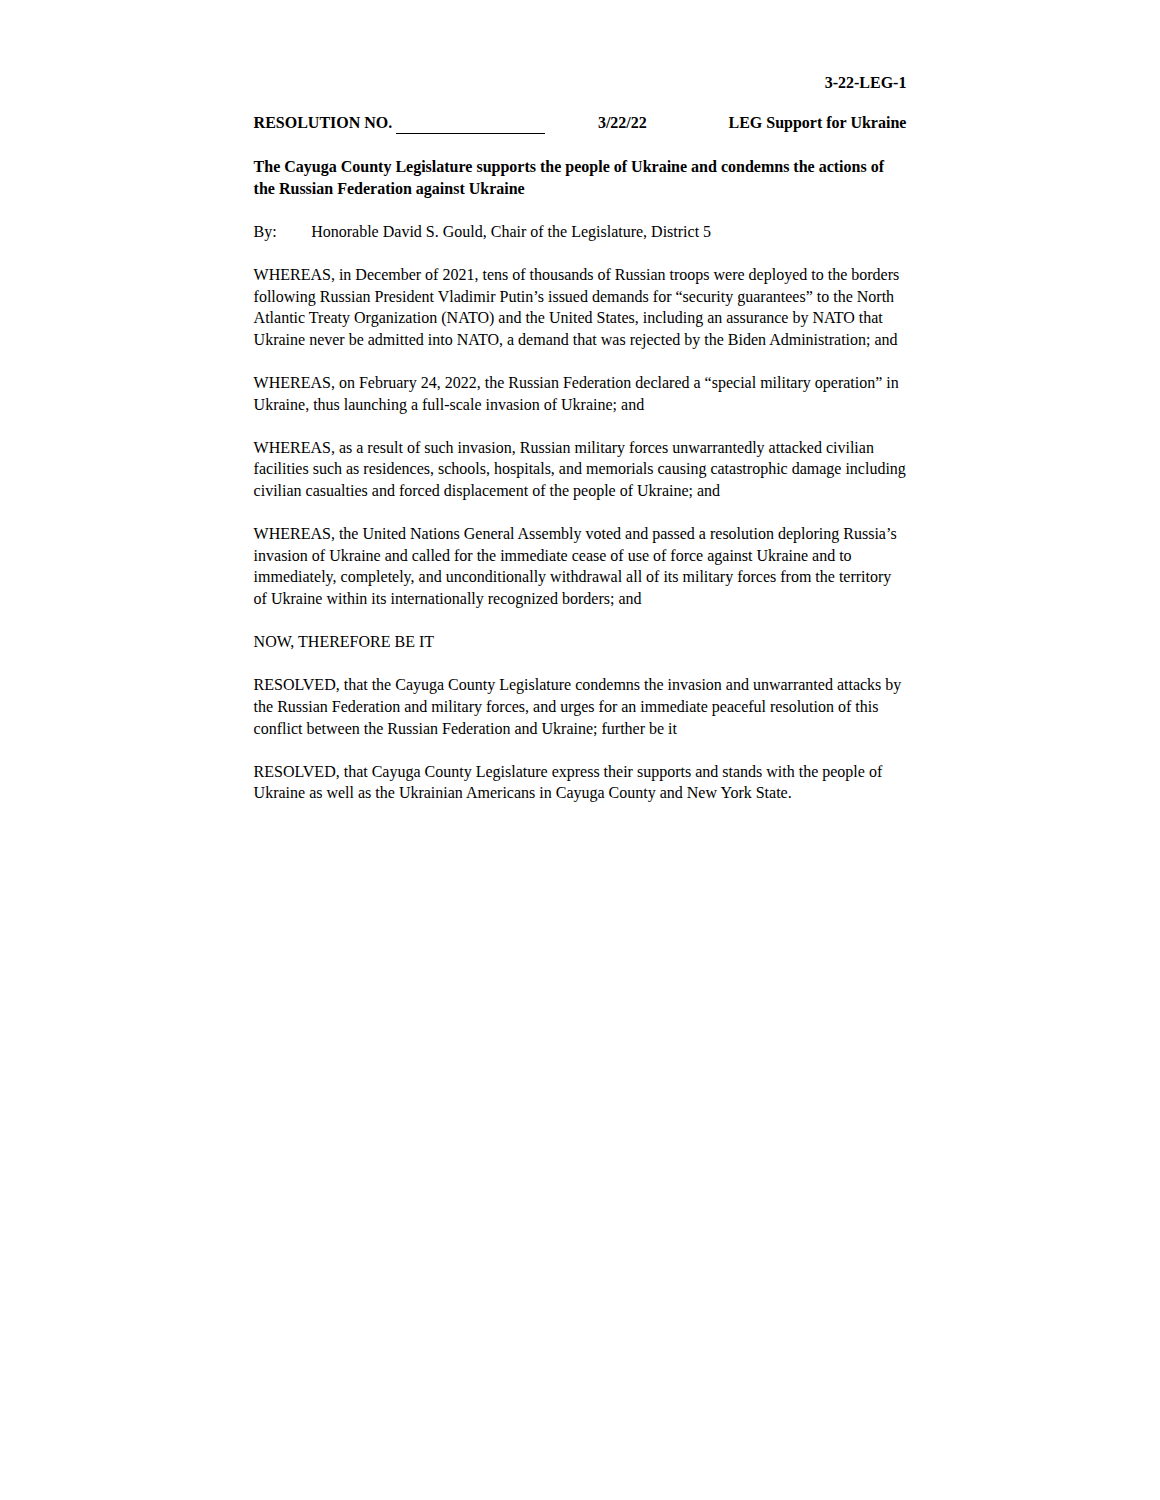3-22-LEG-1
RESOLUTION NO. 3/22/22 LEG Support for Ukraine
The Cayuga County Legislature supports the people of Ukraine and condemns the actions of the Russian Federation against Ukraine
By: Honorable David S. Gould, Chair of the Legislature, District 5
WHEREAS, in December of 2021, tens of thousands of Russian troops were deployed to the borders following Russian President Vladimir Putin’s issued demands for “security guarantees” to the North Atlantic Treaty Organization (NATO) and the United States, including an assurance by NATO that Ukraine never be admitted into NATO, a demand that was rejected by the Biden Administration; and
WHEREAS, on February 24, 2022, the Russian Federation declared a “special military operation” in Ukraine, thus launching a full-scale invasion of Ukraine; and
WHEREAS, as a result of such invasion, Russian military forces unwarrantedly attacked civilian facilities such as residences, schools, hospitals, and memorials causing catastrophic damage including civilian casualties and forced displacement of the people of Ukraine; and
WHEREAS, the United Nations General Assembly voted and passed a resolution deploring Russia’s invasion of Ukraine and called for the immediate cease of use of force against Ukraine and to immediately, completely, and unconditionally withdrawal all of its military forces from the territory of Ukraine within its internationally recognized borders; and
NOW, THEREFORE BE IT
RESOLVED, that the Cayuga County Legislature condemns the invasion and unwarranted attacks by the Russian Federation and military forces, and urges for an immediate peaceful resolution of this conflict between the Russian Federation and Ukraine; further be it
RESOLVED, that Cayuga County Legislature express their supports and stands with the people of Ukraine as well as the Ukrainian Americans in Cayuga County and New York State.